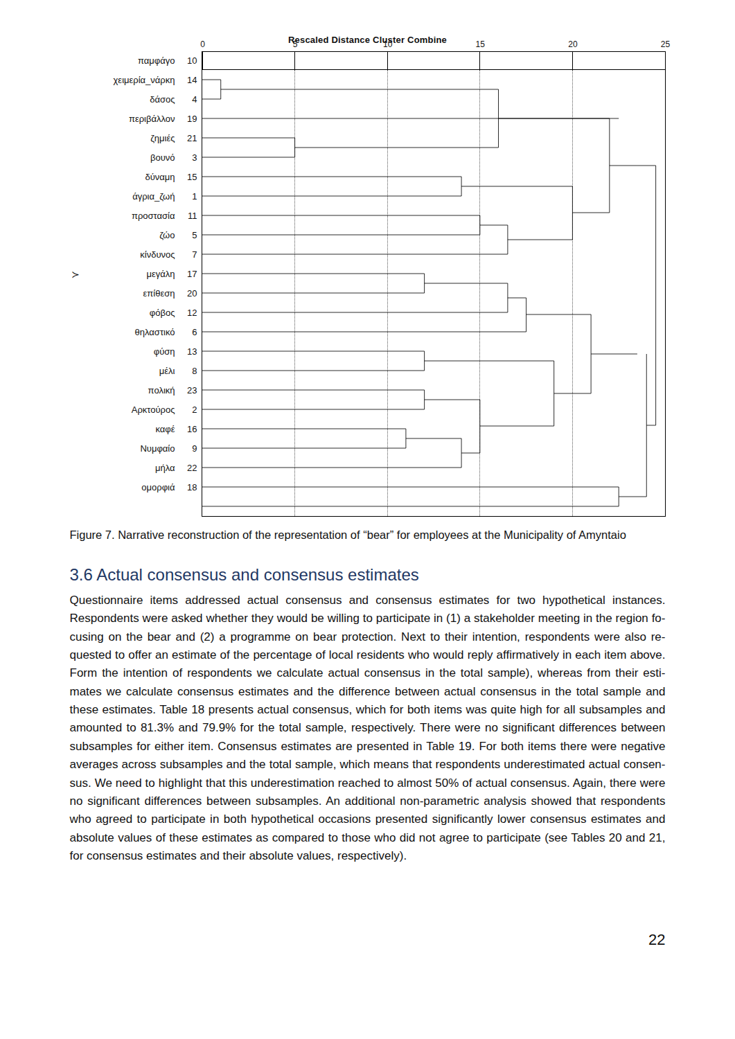Rescaled Distance Cluster Combine
≻
παμφάγο 10
χειμερία_νάρκη 14
δάσος 4
περιβάλλον 19
ζημιές 21
βουνό 3
δύναμη 15
άγρια_ζωή 1
προστασία 11
ζώο 5
κίνδυνος 7
μεγάλη 17
επίθεση 20
φόβος 12
θηλαστικό 6
φύση 13
μέλι 8
πολική 23
Αρκτούρος 2
καφέ 16
Νυμφαίο 9
μήλα 22
ομορφιά 18
0
5
10
15
20
25
rows y centers: r(i) = 14 + 28*i (i=0..22)
Figure 7. Narrative reconstruction of the representation of “bear” for employees at the Municipality of Amyntaio
3.6 Actual consensus and consensus estimates
Questionnaire items addressed actual consensus and consensus estimates for two hypothetical instances. Respondents were asked whether they would be willing to participate in (1) a stakeholder meeting in the region focusing on the bear and (2) a programme on bear protection. Next to their intention, respondents were also requested to offer an estimate of the percentage of local residents who would reply affirmatively in each item above. Form the intention of respondents we calculate actual consensus in the total sample), whereas from their estimates we calculate consensus estimates and the difference between actual consensus in the total sample and these estimates. Table 18 presents actual consensus, which for both items was quite high for all subsamples and amounted to 81.3% and 79.9% for the total sample, respectively. There were no significant differences between subsamples for either item. Consensus estimates are presented in Table 19. For both items there were negative averages across subsamples and the total sample, which means that respondents underestimated actual consensus. We need to highlight that this underestimation reached to almost 50% of actual consensus. Again, there were no significant differences between subsamples. An additional non-parametric analysis showed that respondents who agreed to participate in both hypothetical occasions presented significantly lower consensus estimates and absolute values of these estimates as compared to those who did not agree to participate (see Tables 20 and 21, for consensus estimates and their absolute values, respectively).
22